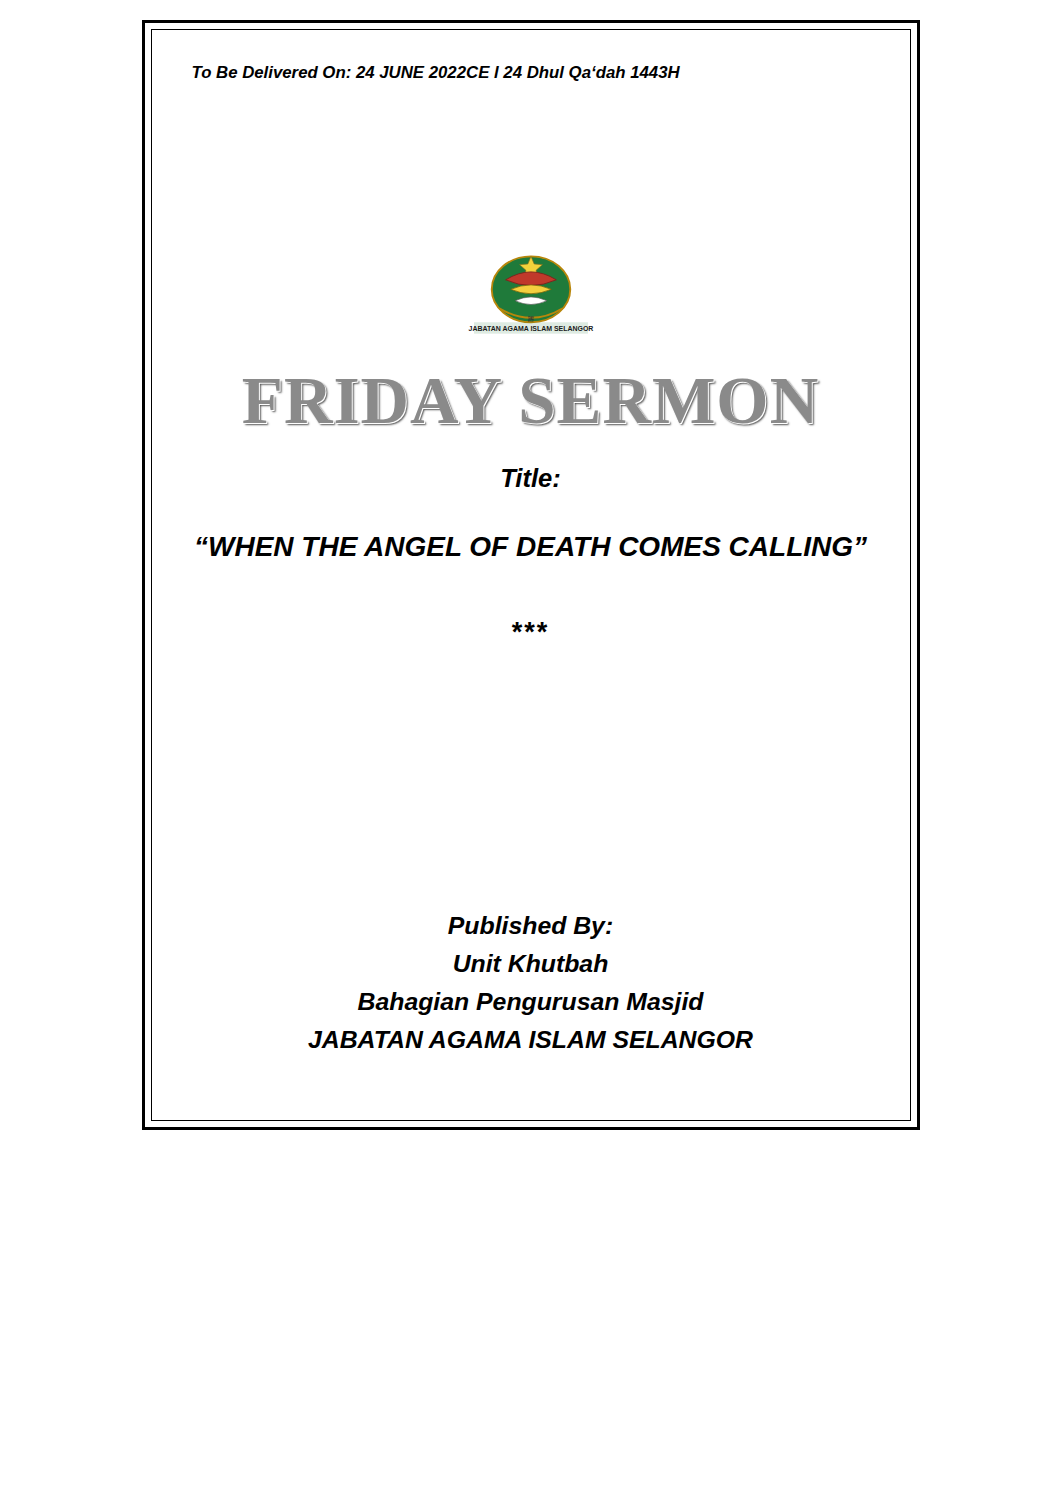To Be Delivered On: 24 JUNE 2022CE l 24 Dhul Qa‘dah 1443H
JABATAN AGAMA ISLAM SELANGOR ﷽
FRIDAY SERMON
Title:
“WHEN THE ANGEL OF DEATH COMES CALLING”
***
Published By:
Unit Khutbah
Bahagian Pengurusan Masjid
JABATAN AGAMA ISLAM SELANGOR